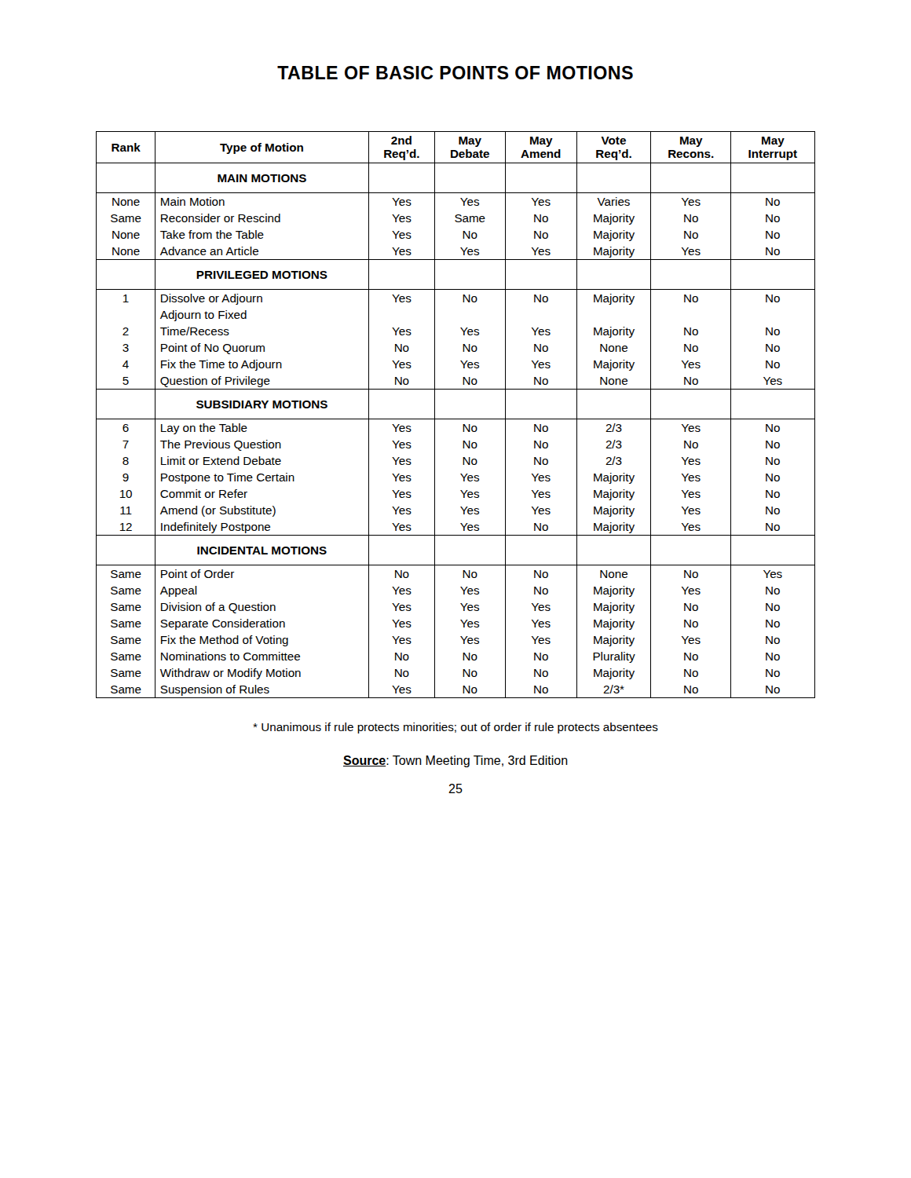TABLE OF BASIC POINTS OF MOTIONS
| Rank | Type of Motion | 2nd Req’d. | May Debate | May Amend | Vote Req’d. | May Recons. | May Interrupt |
| --- | --- | --- | --- | --- | --- | --- | --- |
| | MAIN MOTIONS | | | | | | |
| None | Main Motion | Yes | Yes | Yes | Varies | Yes | No |
| Same | Reconsider or Rescind | Yes | Same | No | Majority | No | No |
| None | Take from the Table | Yes | No | No | Majority | No | No |
| None | Advance an Article | Yes | Yes | Yes | Majority | Yes | No |
| | PRIVILEGED MOTIONS | | | | | | |
| 1 | Dissolve or Adjourn | Yes | No | No | Majority | No | No |
| | Adjourn to Fixed | | | | | | |
| 2 | Time/Recess | Yes | Yes | Yes | Majority | No | No |
| 3 | Point of No Quorum | No | No | No | None | No | No |
| 4 | Fix the Time to Adjourn | Yes | Yes | Yes | Majority | Yes | No |
| 5 | Question of Privilege | No | No | No | None | No | Yes |
| | SUBSIDIARY MOTIONS | | | | | | |
| 6 | Lay on the Table | Yes | No | No | 2/3 | Yes | No |
| 7 | The Previous Question | Yes | No | No | 2/3 | No | No |
| 8 | Limit or Extend Debate | Yes | No | No | 2/3 | Yes | No |
| 9 | Postpone to Time Certain | Yes | Yes | Yes | Majority | Yes | No |
| 10 | Commit or Refer | Yes | Yes | Yes | Majority | Yes | No |
| 11 | Amend (or Substitute) | Yes | Yes | Yes | Majority | Yes | No |
| 12 | Indefinitely Postpone | Yes | Yes | No | Majority | Yes | No |
| | INCIDENTAL MOTIONS | | | | | | |
| Same | Point of Order | No | No | No | None | No | Yes |
| Same | Appeal | Yes | Yes | No | Majority | Yes | No |
| Same | Division of a Question | Yes | Yes | Yes | Majority | No | No |
| Same | Separate Consideration | Yes | Yes | Yes | Majority | No | No |
| Same | Fix the Method of Voting | Yes | Yes | Yes | Majority | Yes | No |
| Same | Nominations to Committee | No | No | No | Plurality | No | No |
| Same | Withdraw or Modify Motion | No | No | No | Majority | No | No |
| Same | Suspension of Rules | Yes | No | No | 2/3* | No | No |
* Unanimous if rule protects minorities; out of order if rule protects absentees
Source: Town Meeting Time, 3rd Edition
25